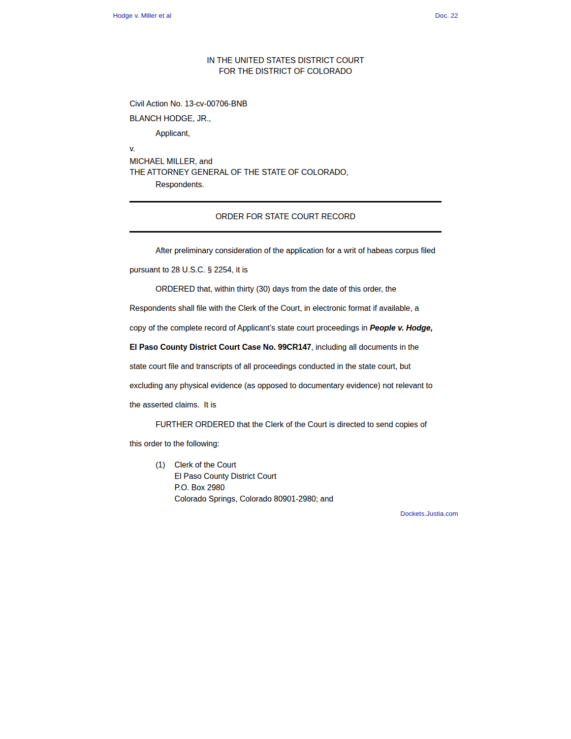Hodge v. Miller et al Doc. 22
IN THE UNITED STATES DISTRICT COURT
FOR THE DISTRICT OF COLORADO
Civil Action No. 13-cv-00706-BNB
BLANCH HODGE, JR.,
Applicant,
v.
MICHAEL MILLER, and
THE ATTORNEY GENERAL OF THE STATE OF COLORADO,
Respondents.
ORDER FOR STATE COURT RECORD
After preliminary consideration of the application for a writ of habeas corpus filed
pursuant to 28 U.S.C. § 2254, it is
ORDERED that, within thirty (30) days from the date of this order, the
Respondents shall file with the Clerk of the Court, in electronic format if available, a
copy of the complete record of Applicant’s state court proceedings in People v. Hodge,
El Paso County District Court Case No. 99CR147, including all documents in the
state court file and transcripts of all proceedings conducted in the state court, but
excluding any physical evidence (as opposed to documentary evidence) not relevant to
the asserted claims. It is
FURTHER ORDERED that the Clerk of the Court is directed to send copies of
this order to the following:
(1)
Clerk of the Court
El Paso County District Court
P.O. Box 2980
Colorado Springs, Colorado 80901-2980; and
Dockets.Justia.com